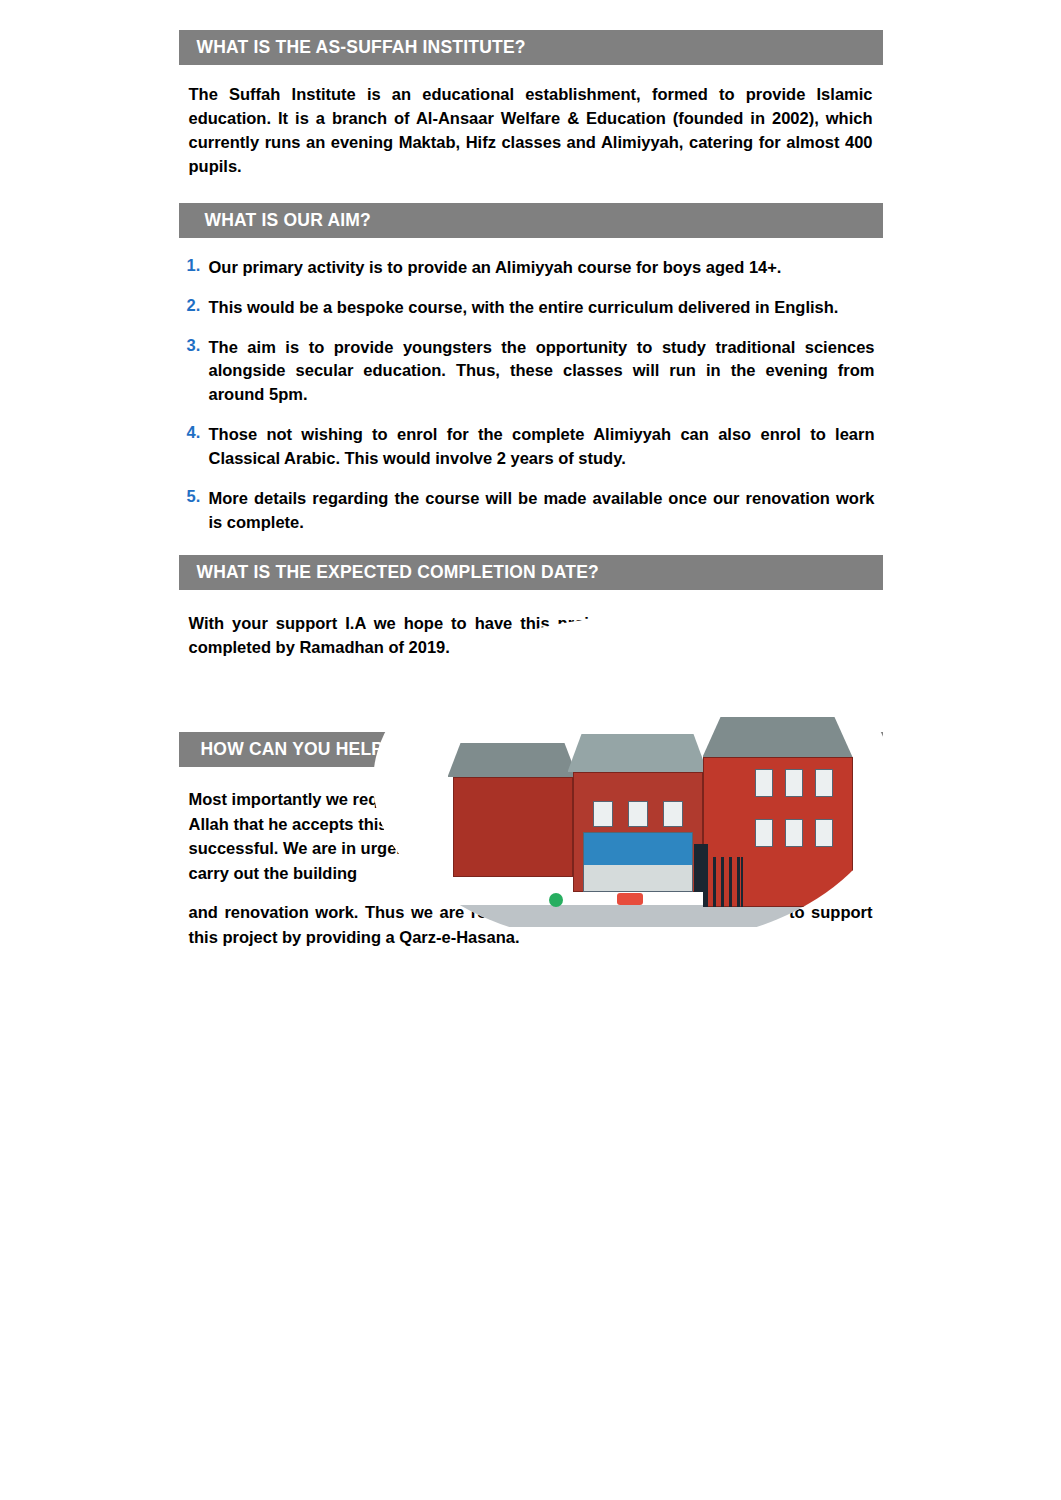WHAT IS THE AS-SUFFAH INSTITUTE?
The Suffah Institute is an educational establishment, formed to provide Islamic education. It is a branch of Al-Ansaar Welfare & Education (founded in 2002), which currently runs an evening Maktab, Hifz classes and Alimiyyah, catering for almost 400 pupils.
WHAT IS OUR AIM?
1.
Our primary activity is to provide an Alimiyyah course for boys aged 14+.
2.
This would be a bespoke course, with the entire curriculum delivered in English.
3.
The aim is to provide youngsters the opportunity to study traditional sciences alongside secular education. Thus, these classes will run in the evening from around 5pm.
4.
Those not wishing to enrol for the complete Alimiyyah can also enrol to learn Classical Arabic. This would involve 2 years of study.
5.
More details regarding the course will be made available once our renovation work is complete.
WHAT IS THE EXPECTED COMPLETION DATE?
With your support I.A we hope to have this project completed by Ramadhan of 2019.
HOW CAN YOU HELP?
Most importantly we request you to make Dua to Allah that he accepts this project and makes it successful. We are in urgent need of funds to carry out the building
and renovation work. Thus we are requesting all our brothers and sisters to support this project by providing a Qarz-e-Hasana.